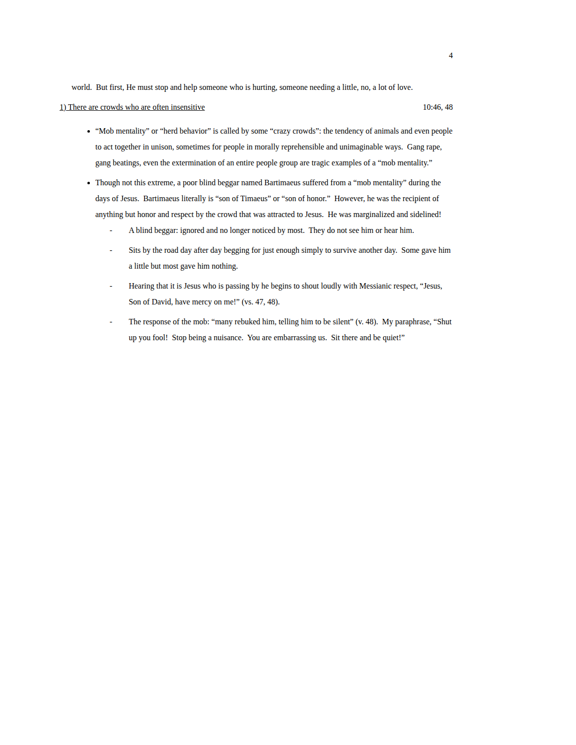4
world. But first, He must stop and help someone who is hurting, someone needing a little, no, a lot of love.
1) There are crowds who are often insensitive 10:46, 48
“Mob mentality” or “herd behavior” is called by some “crazy crowds”: the tendency of animals and even people to act together in unison, sometimes for people in morally reprehensible and unimaginable ways. Gang rape, gang beatings, even the extermination of an entire people group are tragic examples of a “mob mentality.”
Though not this extreme, a poor blind beggar named Bartimaeus suffered from a “mob mentality” during the days of Jesus. Bartimaeus literally is “son of Timaeus” or “son of honor.” However, he was the recipient of anything but honor and respect by the crowd that was attracted to Jesus. He was marginalized and sidelined!
A blind beggar: ignored and no longer noticed by most. They do not see him or hear him.
Sits by the road day after day begging for just enough simply to survive another day. Some gave him a little but most gave him nothing.
Hearing that it is Jesus who is passing by he begins to shout loudly with Messianic respect, “Jesus, Son of David, have mercy on me!” (vs. 47, 48).
The response of the mob: “many rebuked him, telling him to be silent” (v. 48). My paraphrase, “Shut up you fool! Stop being a nuisance. You are embarrassing us. Sit there and be quiet!”